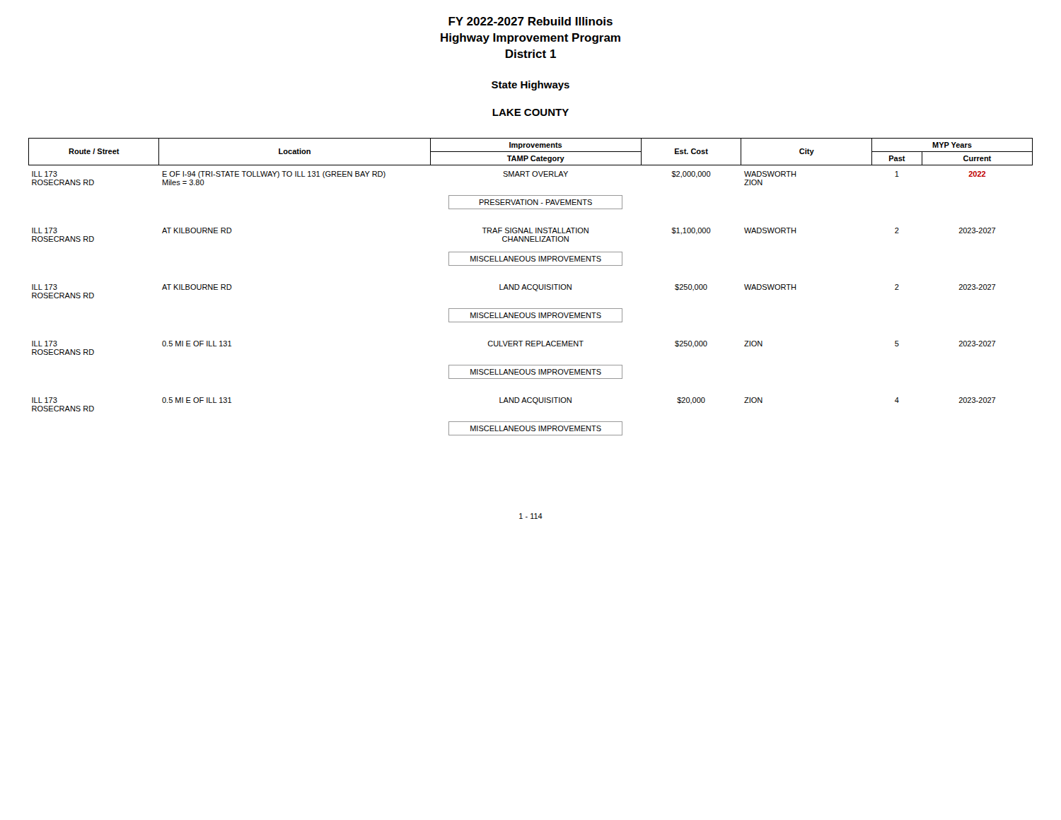FY 2022-2027 Rebuild Illinois
Highway Improvement Program
District 1
State Highways
LAKE COUNTY
| Route / Street | Location | Improvements | Est. Cost | City | MYP Years |
| --- | --- | --- | --- | --- | --- |
| TAMP Category | Past | Current |
| ILL 173 ROSECRANS RD | E OF I-94 (TRI-STATE TOLLWAY) TO ILL 131 (GREEN BAY RD) Miles = 3.80 | SMART OVERLAY | $2,000,000 | WADSWORTH ZION | 1 | 2022 |
| | | PRESERVATION - PAVEMENTS | | | | |
| ILL 173 ROSECRANS RD | AT KILBOURNE RD | TRAF SIGNAL INSTALLATION CHANNELIZATION | $1,100,000 | WADSWORTH | 2 | 2023-2027 |
| | | MISCELLANEOUS IMPROVEMENTS | | | | |
| ILL 173 ROSECRANS RD | AT KILBOURNE RD | LAND ACQUISITION | $250,000 | WADSWORTH | 2 | 2023-2027 |
| | | MISCELLANEOUS IMPROVEMENTS | | | | |
| ILL 173 ROSECRANS RD | 0.5 MI E OF ILL 131 | CULVERT REPLACEMENT | $250,000 | ZION | 5 | 2023-2027 |
| | | MISCELLANEOUS IMPROVEMENTS | | | | |
| ILL 173 ROSECRANS RD | 0.5 MI E OF ILL 131 | LAND ACQUISITION | $20,000 | ZION | 4 | 2023-2027 |
| | | MISCELLANEOUS IMPROVEMENTS | | | | |
1 - 114